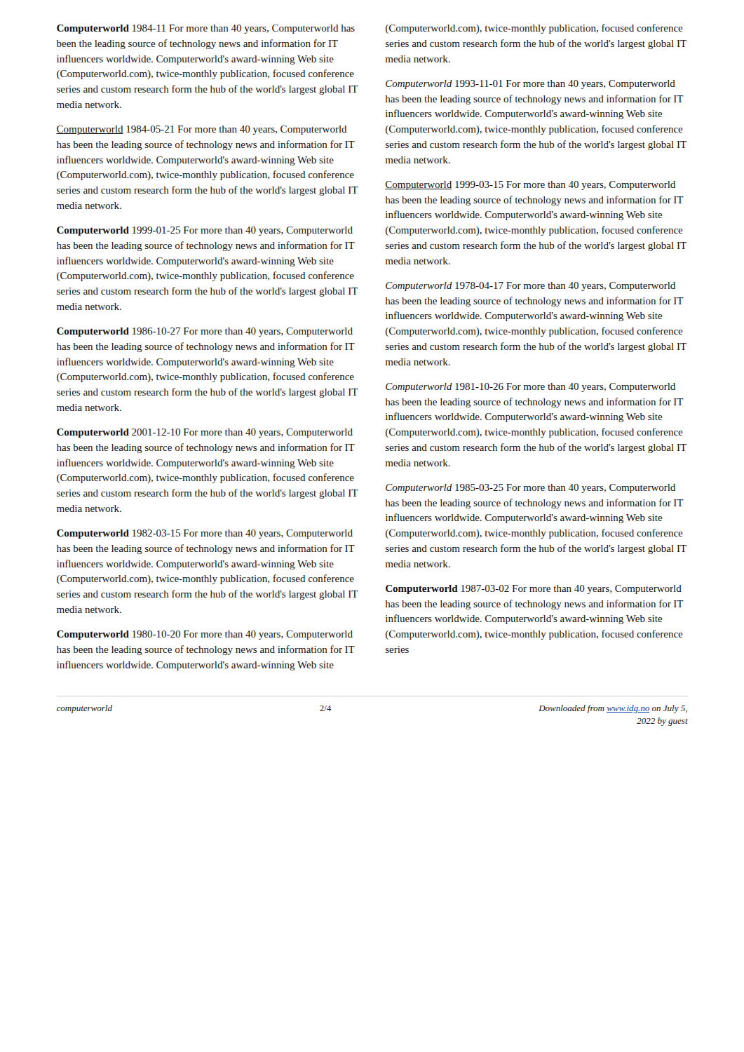Computerworld 1984-11 For more than 40 years, Computerworld has been the leading source of technology news and information for IT influencers worldwide. Computerworld's award-winning Web site (Computerworld.com), twice-monthly publication, focused conference series and custom research form the hub of the world's largest global IT media network.
Computerworld 1984-05-21 For more than 40 years, Computerworld has been the leading source of technology news and information for IT influencers worldwide. Computerworld's award-winning Web site (Computerworld.com), twice-monthly publication, focused conference series and custom research form the hub of the world's largest global IT media network.
Computerworld 1999-01-25 For more than 40 years, Computerworld has been the leading source of technology news and information for IT influencers worldwide. Computerworld's award-winning Web site (Computerworld.com), twice-monthly publication, focused conference series and custom research form the hub of the world's largest global IT media network.
Computerworld 1986-10-27 For more than 40 years, Computerworld has been the leading source of technology news and information for IT influencers worldwide. Computerworld's award-winning Web site (Computerworld.com), twice-monthly publication, focused conference series and custom research form the hub of the world's largest global IT media network.
Computerworld 2001-12-10 For more than 40 years, Computerworld has been the leading source of technology news and information for IT influencers worldwide. Computerworld's award-winning Web site (Computerworld.com), twice-monthly publication, focused conference series and custom research form the hub of the world's largest global IT media network.
Computerworld 1982-03-15 For more than 40 years, Computerworld has been the leading source of technology news and information for IT influencers worldwide. Computerworld's award-winning Web site (Computerworld.com), twice-monthly publication, focused conference series and custom research form the hub of the world's largest global IT media network.
Computerworld 1980-10-20 For more than 40 years, Computerworld has been the leading source of technology news and information for IT influencers worldwide. Computerworld's award-winning Web site (Computerworld.com), twice-monthly publication, focused conference series and custom research form the hub of the world's largest global IT media network.
Computerworld 1993-11-01 For more than 40 years, Computerworld has been the leading source of technology news and information for IT influencers worldwide. Computerworld's award-winning Web site (Computerworld.com), twice-monthly publication, focused conference series and custom research form the hub of the world's largest global IT media network.
Computerworld 1999-03-15 For more than 40 years, Computerworld has been the leading source of technology news and information for IT influencers worldwide. Computerworld's award-winning Web site (Computerworld.com), twice-monthly publication, focused conference series and custom research form the hub of the world's largest global IT media network.
Computerworld 1978-04-17 For more than 40 years, Computerworld has been the leading source of technology news and information for IT influencers worldwide. Computerworld's award-winning Web site (Computerworld.com), twice-monthly publication, focused conference series and custom research form the hub of the world's largest global IT media network.
Computerworld 1981-10-26 For more than 40 years, Computerworld has been the leading source of technology news and information for IT influencers worldwide. Computerworld's award-winning Web site (Computerworld.com), twice-monthly publication, focused conference series and custom research form the hub of the world's largest global IT media network.
Computerworld 1985-03-25 For more than 40 years, Computerworld has been the leading source of technology news and information for IT influencers worldwide. Computerworld's award-winning Web site (Computerworld.com), twice-monthly publication, focused conference series and custom research form the hub of the world's largest global IT media network.
Computerworld 1987-03-02 For more than 40 years, Computerworld has been the leading source of technology news and information for IT influencers worldwide. Computerworld's award-winning Web site (Computerworld.com), twice-monthly publication, focused conference series
computerworld
2/4
Downloaded from www.idg.no on July 5,
2022 by guest